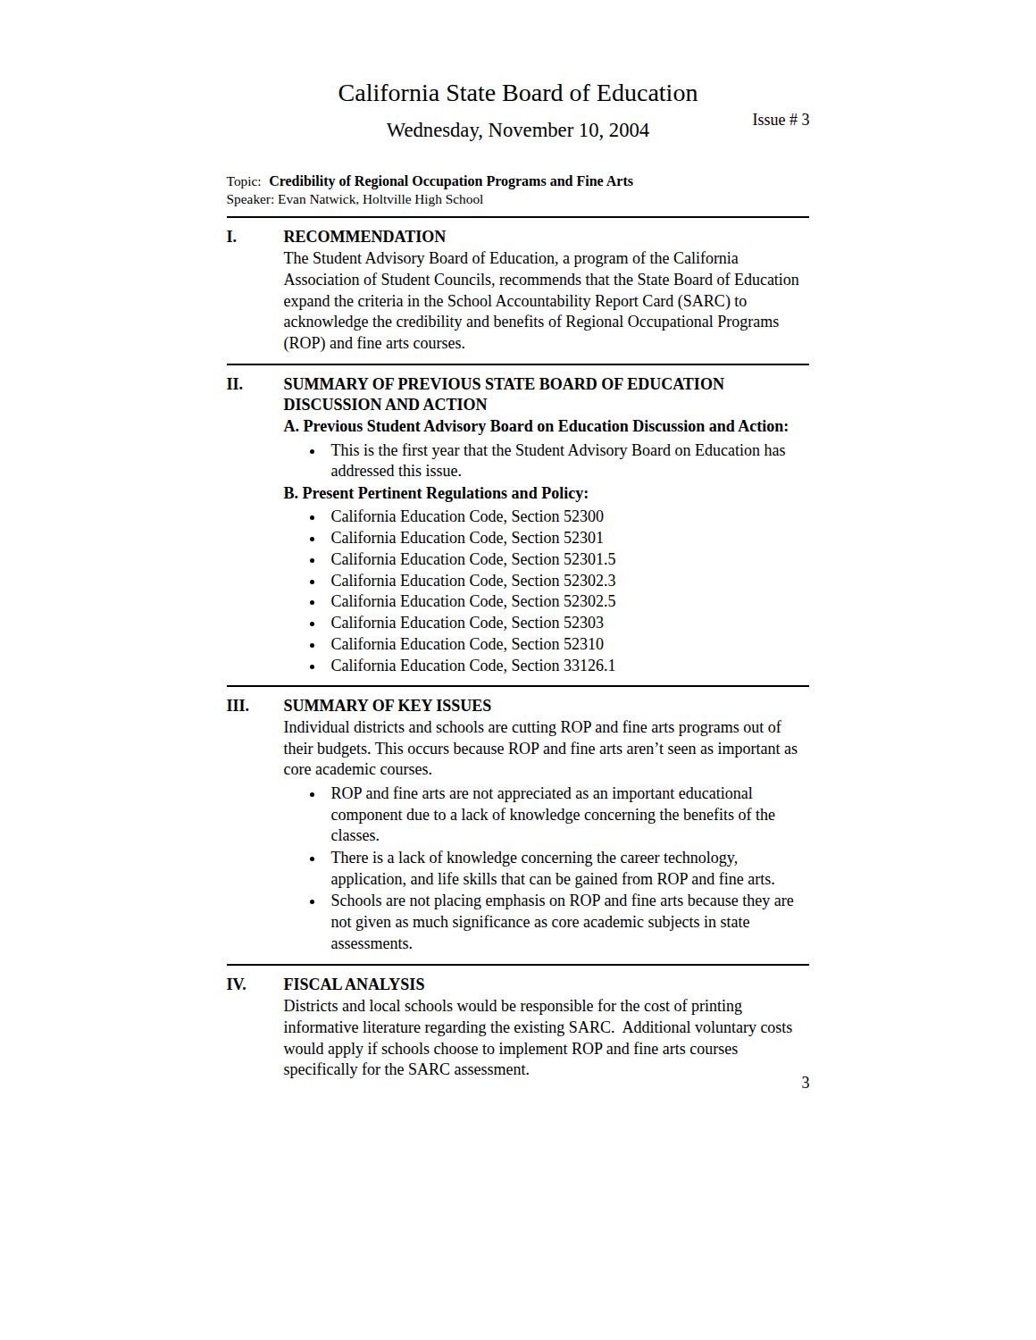Issue # 3
California State Board of Education
Wednesday, November 10, 2004
Topic: Credibility of Regional Occupation Programs and Fine Arts
Speaker: Evan Natwick, Holtville High School
I.
RECOMMENDATION
The Student Advisory Board of Education, a program of the California Association of Student Councils, recommends that the State Board of Education expand the criteria in the School Accountability Report Card (SARC) to acknowledge the credibility and benefits of Regional Occupational Programs (ROP) and fine arts courses.
II.
SUMMARY OF PREVIOUS STATE BOARD OF EDUCATION DISCUSSION AND ACTION
A. Previous Student Advisory Board on Education Discussion and Action:
This is the first year that the Student Advisory Board on Education has addressed this issue.
B. Present Pertinent Regulations and Policy:
California Education Code, Section 52300
California Education Code, Section 52301
California Education Code, Section 52301.5
California Education Code, Section 52302.3
California Education Code, Section 52302.5
California Education Code, Section 52303
California Education Code, Section 52310
California Education Code, Section 33126.1
III.
SUMMARY OF KEY ISSUES
Individual districts and schools are cutting ROP and fine arts programs out of their budgets. This occurs because ROP and fine arts aren’t seen as important as core academic courses.
ROP and fine arts are not appreciated as an important educational component due to a lack of knowledge concerning the benefits of the classes.
There is a lack of knowledge concerning the career technology, application, and life skills that can be gained from ROP and fine arts.
Schools are not placing emphasis on ROP and fine arts because they are not given as much significance as core academic subjects in state assessments.
IV.
FISCAL ANALYSIS
Districts and local schools would be responsible for the cost of printing informative literature regarding the existing SARC. Additional voluntary costs would apply if schools choose to implement ROP and fine arts courses specifically for the SARC assessment.
3